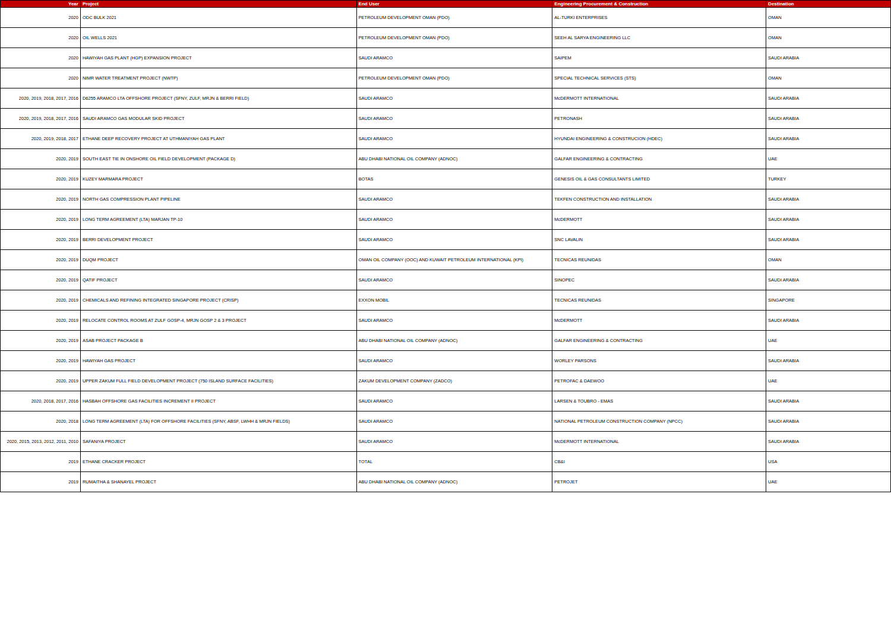| Year | Project | End User | Engineering Procurement & Construction | Destination |
| --- | --- | --- | --- | --- |
| 2020 | ODC BULK 2021 | PETROLEUM DEVELOPMENT OMAN (PDO) | AL-TURKI ENTERPRISES | OMAN |
| 2020 | OIL WELLS 2021 | PETROLEUM DEVELOPMENT OMAN (PDO) | SEEH AL SARYA ENGINEERING LLC | OMAN |
| 2020 | HAWIYAH GAS PLANT (HGP) EXPANSION PROJECT | SAUDI ARAMCO | SAIPEM | SAUDI ARABIA |
| 2020 | NIMR WATER TREATMENT PROJECT (NWTP) | PETROLEUM DEVELOPMENT OMAN (PDO) | SPECIAL TECHNICAL SERVICES (STS) | OMAN |
| 2020, 2019, 2018, 2017, 2016 | D6255 ARAMCO LTA OFFSHORE PROJECT (SFNY, ZULF, MRJN & BERRI FIELD) | SAUDI ARAMCO | McDERMOTT INTERNATIONAL | SAUDI ARABIA |
| 2020, 2019, 2018, 2017, 2016 | SAUDI ARAMCO GAS MODULAR SKID PROJECT | SAUDI ARAMCO | PETRONASH | SAUDI ARABIA |
| 2020, 2019, 2018, 2017 | ETHANE DEEP RECOVERY PROJECT AT UTHMANIYAH GAS PLANT | SAUDI ARAMCO | HYUNDAI ENGINEERING & CONSTRUCION (HDEC) | SAUDI ARABIA |
| 2020, 2019 | SOUTH EAST TIE IN ONSHORE OIL FIELD DEVELOPMENT (PACKAGE D) | ABU DHABI NATIONAL OIL COMPANY (ADNOC) | GALFAR ENGINEERING & CONTRACTING | UAE |
| 2020, 2019 | KUZEY MARMARA PROJECT | BOTAS | GENESIS OIL & GAS CONSULTANTS LIMITED | TURKEY |
| 2020, 2019 | NORTH GAS COMPRESSION PLANT PIPELINE | SAUDI ARAMCO | TEKFEN CONSTRUCTION AND INSTALLATION | SAUDI ARABIA |
| 2020, 2019 | LONG TERM AGREEMENT (LTA) MARJAN TP-10 | SAUDI ARAMCO | McDERMOTT | SAUDI ARABIA |
| 2020, 2019 | BERRI DEVELOPMENT PROJECT | SAUDI ARAMCO | SNC LAVALIN | SAUDI ARABIA |
| 2020, 2019 | DUQM PROJECT | OMAN OIL COMPANY (OOC) AND KUWAIT PETROLEUM INTERNATIONAL (KPI) | TECNICAS REUNIDAS | OMAN |
| 2020, 2019 | QATIF PROJECT | SAUDI ARAMCO | SINOPEC | SAUDI ARABIA |
| 2020, 2019 | CHEMICALS AND REFINING INTEGRATED SINGAPORE PROJECT (CRISP) | EXXON MOBIL | TECNICAS REUNIDAS | SINGAPORE |
| 2020, 2019 | RELOCATE CONTROL ROOMS AT ZULF GOSP-4, MRJN GOSP 2 & 3 PROJECT | SAUDI ARAMCO | McDERMOTT | SAUDI ARABIA |
| 2020, 2019 | ASAB PROJECT PACKAGE B | ABU DHABI NATIONAL OIL COMPANY (ADNOC) | GALFAR ENGINEERING & CONTRACTING | UAE |
| 2020, 2019 | HAWIYAH GAS PROJECT | SAUDI ARAMCO | WORLEY PARSONS | SAUDI ARABIA |
| 2020, 2019 | UPPER ZAKUM FULL FIELD DEVELOPMENT PROJECT (750 ISLAND SURFACE FACILITIES) | ZAKUM DEVELOPMENT COMPANY (ZADCO) | PETROFAC & DAEWOO | UAE |
| 2020, 2018, 2017, 2016 | HASBAH OFFSHORE GAS FACILITIES INCREMENT II PROJECT | SAUDI ARAMCO | LARSEN & TOUBRO - EMAS | SAUDI ARABIA |
| 2020, 2018 | LONG TERM AGREEMENT (LTA) FOR OFFSHORE FACILITIES (SFNY, ABSF, LWHH & MRJN FIELDS) | SAUDI ARAMCO | NATIONAL PETROLEUM CONSTRUCTION COMPANY (NPCC) | SAUDI ARABIA |
| 2020, 2015, 2013, 2012, 2011, 2010 | SAFANIYA PROJECT | SAUDI ARAMCO | McDERMOTT INTERNATIONAL | SAUDI ARABIA |
| 2019 | ETHANE CRACKER PROJECT | TOTAL | CB&I | USA |
| 2019 | RUMAITHA & SHANAYEL PROJECT | ABU DHABI NATIONAL OIL COMPANY (ADNOC) | PETROJET | UAE |